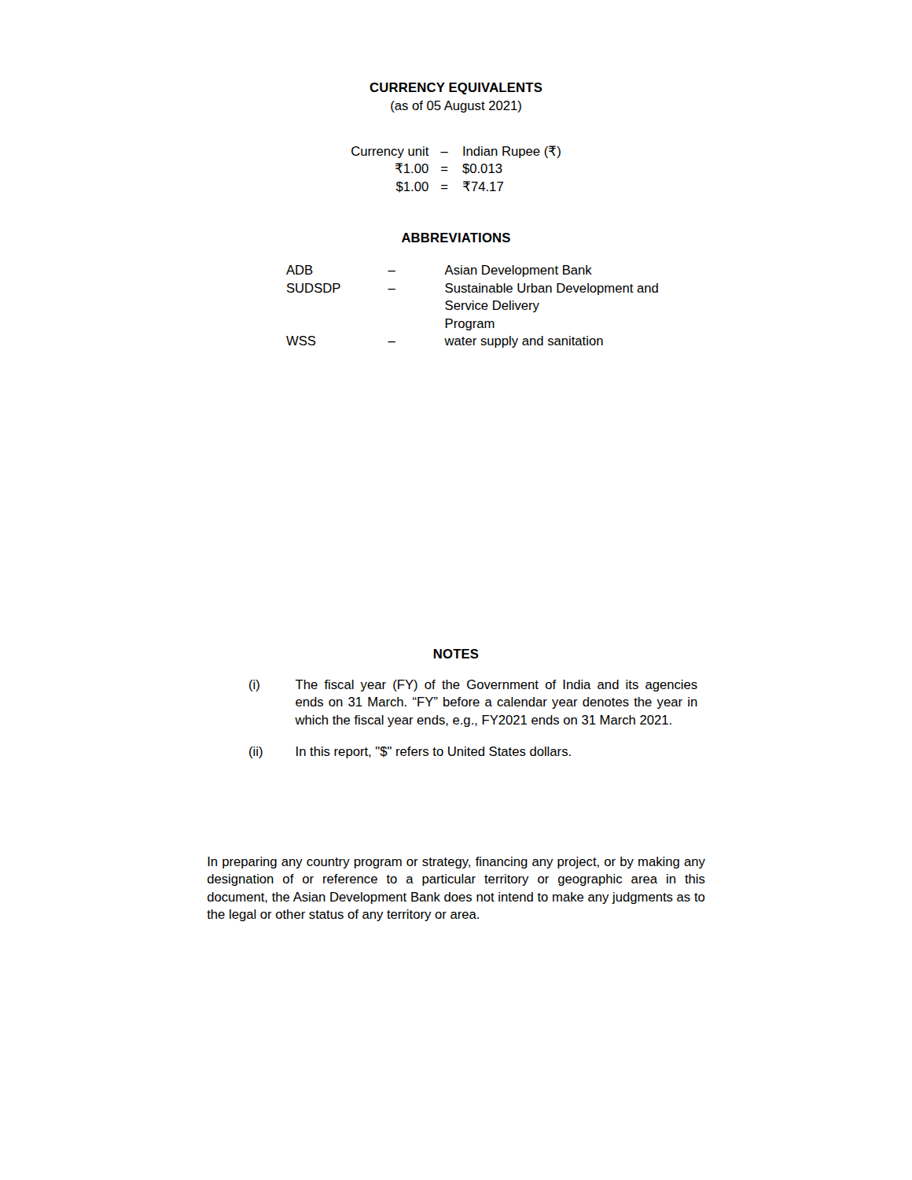CURRENCY EQUIVALENTS
(as of 05 August 2021)
| Currency unit | – | Indian Rupee ( ₹ ) |
| ₹ 1.00 | = | $0.013 |
| $1.00 | = | ₹ 74.17 |
ABBREVIATIONS
| ADB | – | Asian Development Bank |
| SUDSDP | – | Sustainable Urban Development and Service Delivery Program |
| WSS | – | water supply and sanitation |
NOTES
| (i) | The fiscal year (FY) of the Government of India and its agencies ends on 31 March. “FY” before a calendar year denotes the year in which the fiscal year ends, e.g., FY2021 ends on 31 March 2021. |
| (ii) | In this report, "$" refers to United States dollars. |
In preparing any country program or strategy, financing any project, or by making any designation of or reference to a particular territory or geographic area in this document, the Asian Development Bank does not intend to make any judgments as to the legal or other status of any territory or area.